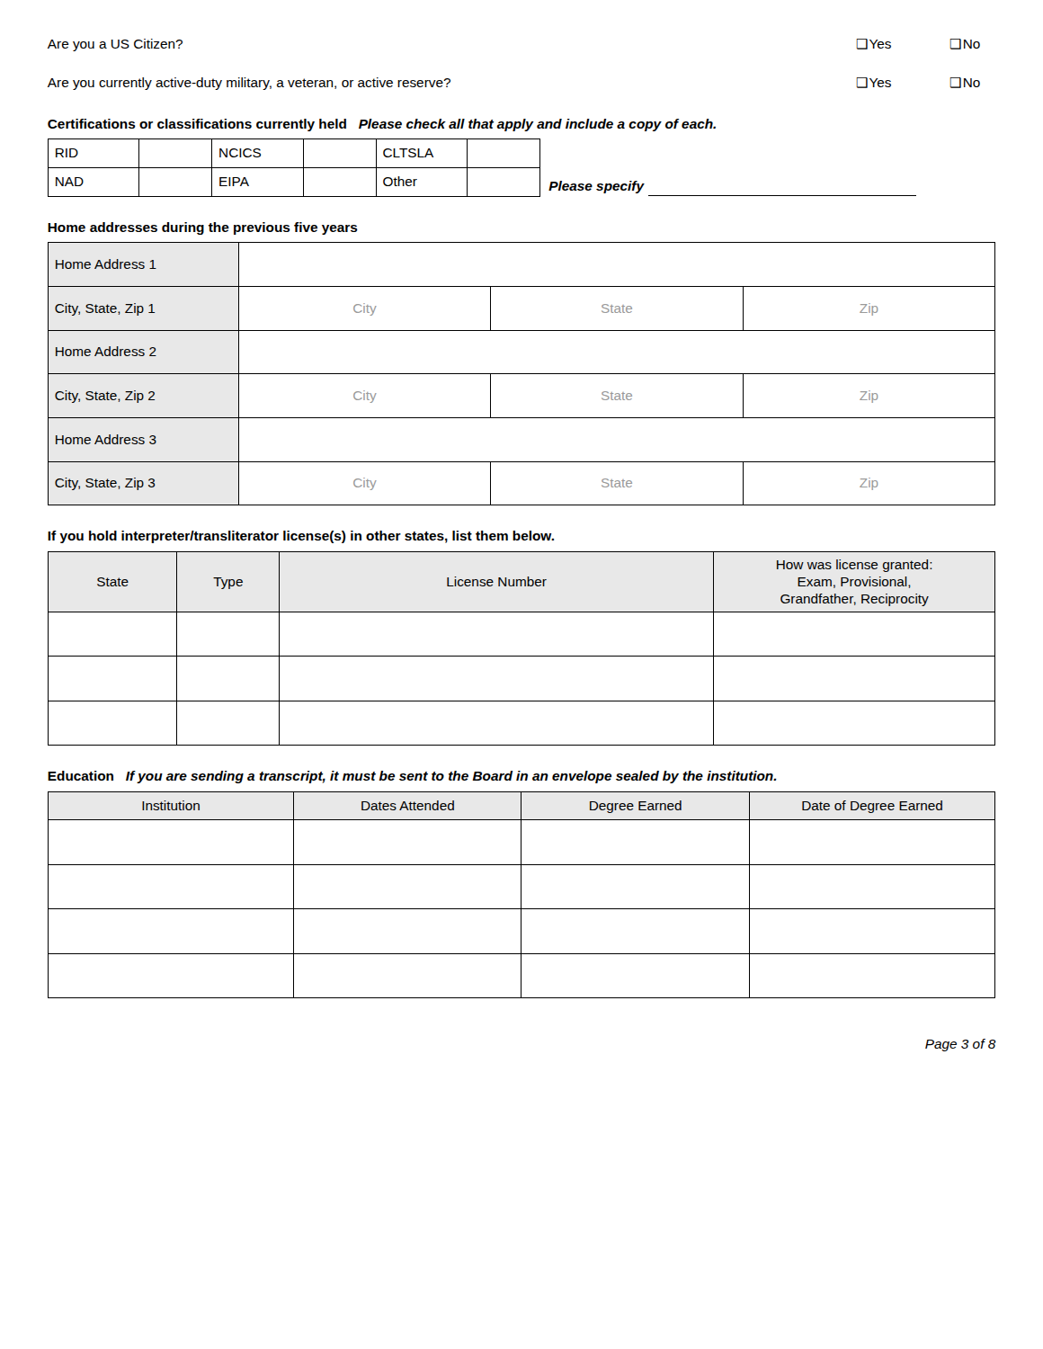Are you a US Citizen?
❑Yes ❑No
Are you currently active-duty military, a veteran, or active reserve?
❑Yes ❑No
Certifications or classifications currently held Please check all that apply and include a copy of each.
| RID | | NCICS | | CLTSLA | |
| NAD | | EIPA | | Other | |
Please specify
Home addresses during the previous five years
| Home Address 1 | |
| City, State, Zip 1 | City | State | Zip |
| Home Address 2 | |
| City, State, Zip 2 | City | State | Zip |
| Home Address 3 | |
| City, State, Zip 3 | City | State | Zip |
If you hold interpreter/transliterator license(s) in other states, list them below.
| State | Type | License Number | How was license granted: Exam, Provisional, Grandfather, Reciprocity |
| --- | --- | --- | --- |
Education If you are sending a transcript, it must be sent to the Board in an envelope sealed by the institution.
| Institution | Dates Attended | Degree Earned | Date of Degree Earned |
| --- | --- | --- | --- |
Page 3 of 8